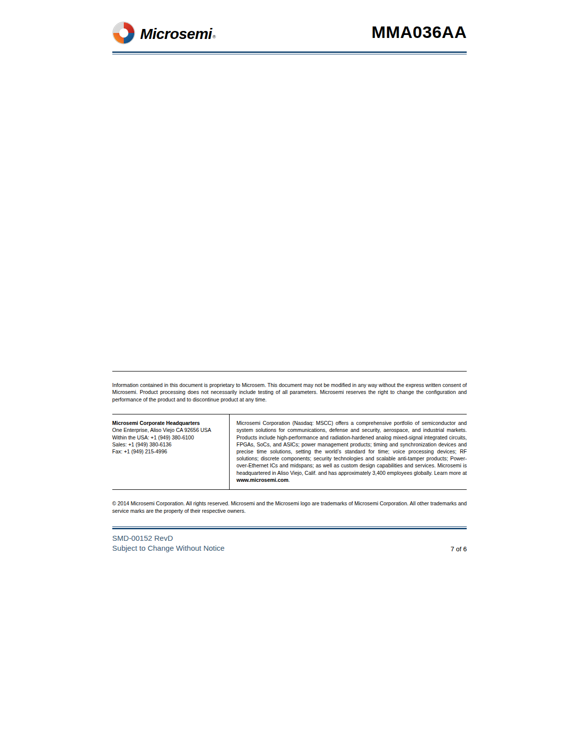Microsemi®
MMA036AA
Information contained in this document is proprietary to Microsem. This document may not be modified in any way without the express written consent of Microsemi. Product processing does not necessarily include testing of all parameters. Microsemi reserves the right to change the configuration and performance of the product and to discontinue product at any time.
| Microsemi Corporate Headquarters One Enterprise, Aliso Viejo CA 92656 USA Within the USA: +1 (949) 380-6100 Sales: +1 (949) 380-6136 Fax: +1 (949) 215-4996 | Microsemi Corporation (Nasdaq: MSCC) offers a comprehensive portfolio of semiconductor and system solutions for communications, defense and security, aerospace, and industrial markets. Products include high-performance and radiation-hardened analog mixed-signal integrated circuits, FPGAs, SoCs, and ASICs; power management products; timing and synchronization devices and precise time solutions, setting the world’s standard for time; voice processing devices; RF solutions; discrete components; security technologies and scalable anti-tamper products; Power-over-Ethernet ICs and midspans; as well as custom design capabilities and services. Microsemi is headquartered in Aliso Viejo, Calif. and has approximately 3,400 employees globally. Learn more at www.microsemi.com . |
© 2014 Microsemi Corporation. All rights reserved. Microsemi and the Microsemi logo are trademarks of Microsemi Corporation. All other trademarks and service marks are the property of their respective owners.
SMD-00152 RevD
Subject to Change Without Notice
7 of 6